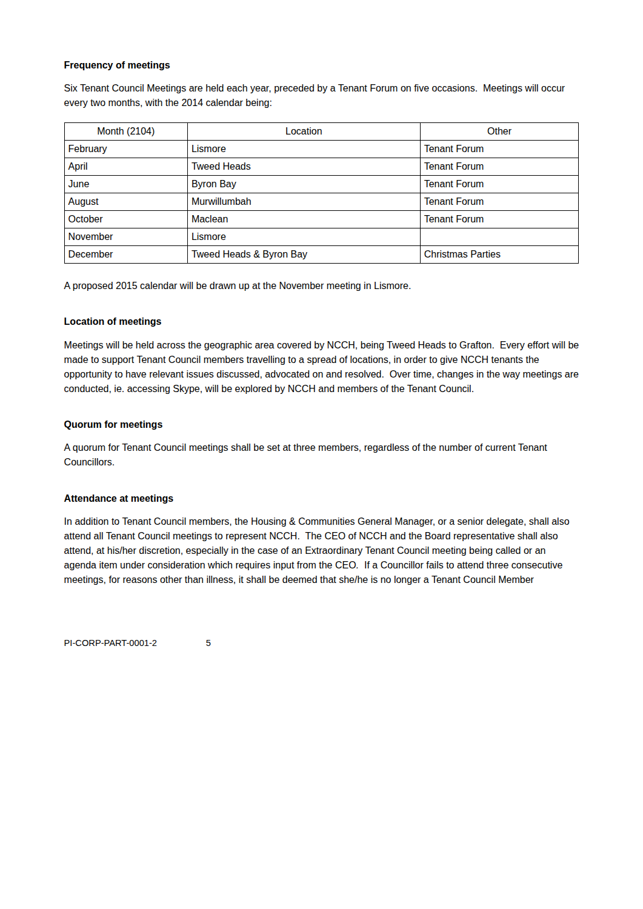Frequency of meetings
Six Tenant Council Meetings are held each year, preceded by a Tenant Forum on five occasions. Meetings will occur every two months, with the 2014 calendar being:
| Month (2104) | Location | Other |
| --- | --- | --- |
| February | Lismore | Tenant Forum |
| April | Tweed Heads | Tenant Forum |
| June | Byron Bay | Tenant Forum |
| August | Murwillumbah | Tenant Forum |
| October | Maclean | Tenant Forum |
| November | Lismore | |
| December | Tweed Heads & Byron Bay | Christmas Parties |
A proposed 2015 calendar will be drawn up at the November meeting in Lismore.
Location of meetings
Meetings will be held across the geographic area covered by NCCH, being Tweed Heads to Grafton. Every effort will be made to support Tenant Council members travelling to a spread of locations, in order to give NCCH tenants the opportunity to have relevant issues discussed, advocated on and resolved. Over time, changes in the way meetings are conducted, ie. accessing Skype, will be explored by NCCH and members of the Tenant Council.
Quorum for meetings
A quorum for Tenant Council meetings shall be set at three members, regardless of the number of current Tenant Councillors.
Attendance at meetings
In addition to Tenant Council members, the Housing & Communities General Manager, or a senior delegate, shall also attend all Tenant Council meetings to represent NCCH. The CEO of NCCH and the Board representative shall also attend, at his/her discretion, especially in the case of an Extraordinary Tenant Council meeting being called or an agenda item under consideration which requires input from the CEO. If a Councillor fails to attend three consecutive meetings, for reasons other than illness, it shall be deemed that she/he is no longer a Tenant Council Member
PI-CORP-PART-0001-25